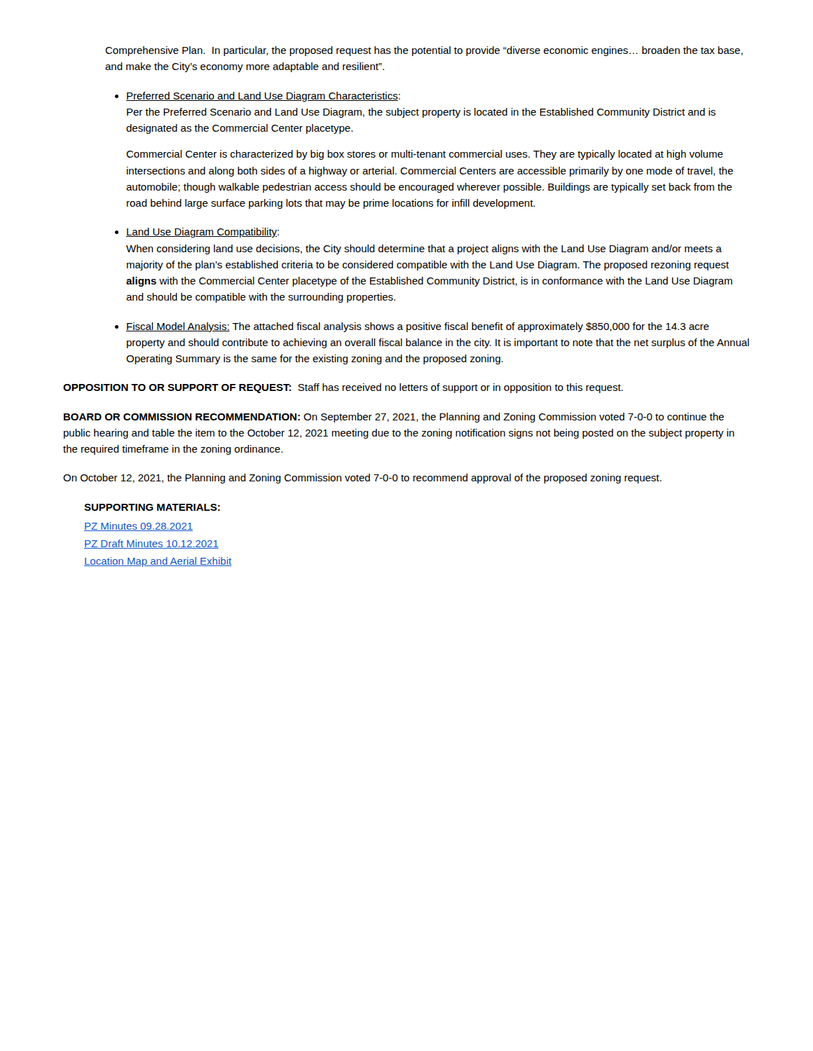Comprehensive Plan. In particular, the proposed request has the potential to provide “diverse economic engines… broaden the tax base, and make the City’s economy more adaptable and resilient”.
Preferred Scenario and Land Use Diagram Characteristics:
Per the Preferred Scenario and Land Use Diagram, the subject property is located in the Established Community District and is designated as the Commercial Center placetype.
Commercial Center is characterized by big box stores or multi-tenant commercial uses. They are typically located at high volume intersections and along both sides of a highway or arterial. Commercial Centers are accessible primarily by one mode of travel, the automobile; though walkable pedestrian access should be encouraged wherever possible. Buildings are typically set back from the road behind large surface parking lots that may be prime locations for infill development.
Land Use Diagram Compatibility:
When considering land use decisions, the City should determine that a project aligns with the Land Use Diagram and/or meets a majority of the plan’s established criteria to be considered compatible with the Land Use Diagram. The proposed rezoning request aligns with the Commercial Center placetype of the Established Community District, is in conformance with the Land Use Diagram and should be compatible with the surrounding properties.
Fiscal Model Analysis: The attached fiscal analysis shows a positive fiscal benefit of approximately $850,000 for the 14.3 acre property and should contribute to achieving an overall fiscal balance in the city. It is important to note that the net surplus of the Annual Operating Summary is the same for the existing zoning and the proposed zoning.
OPPOSITION TO OR SUPPORT OF REQUEST: Staff has received no letters of support or in opposition to this request.
BOARD OR COMMISSION RECOMMENDATION: On September 27, 2021, the Planning and Zoning Commission voted 7-0-0 to continue the public hearing and table the item to the October 12, 2021 meeting due to the zoning notification signs not being posted on the subject property in the required timeframe in the zoning ordinance.
On October 12, 2021, the Planning and Zoning Commission voted 7-0-0 to recommend approval of the proposed zoning request.
SUPPORTING MATERIALS:
PZ Minutes 09.28.2021 PZ Draft Minutes 10.12.2021 Location Map and Aerial Exhibit